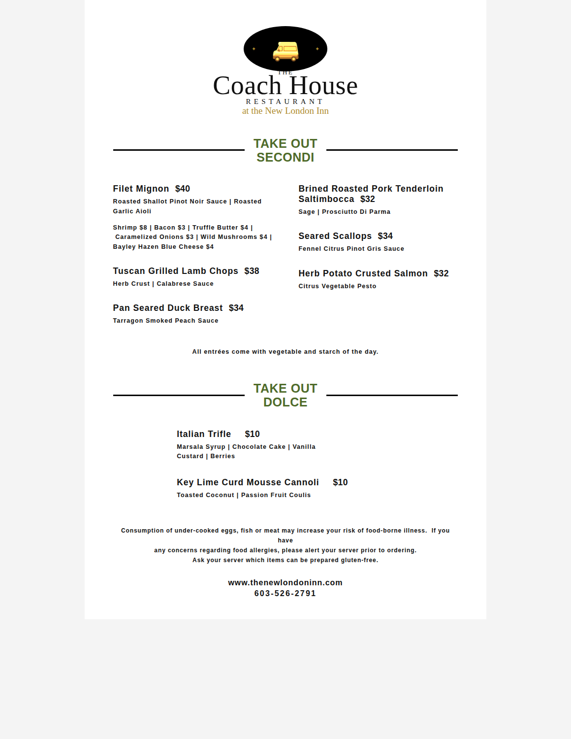✦ 🚐 ✦
The Coach House Restaurant at the New London Inn
Take Out
Secondi
Filet Mignon $40
Roasted Shallot Pinot Noir Sauce | Roasted Garlic Aioli
Shrimp $8 | Bacon $3 | Truffle Butter $4 |
Caramelized Onions $3 | Wild Mushrooms $4 |
Bayley Hazen Blue Cheese $4
Tuscan Grilled Lamb Chops $38
Herb Crust | Calabrese Sauce
Pan Seared Duck Breast $34
Tarragon Smoked Peach Sauce
Brined Roasted Pork Tenderloin
Saltimbocca $32
Sage | Prosciutto Di Parma
Seared Scallops $34
Fennel Citrus Pinot Gris Sauce
Herb Potato Crusted Salmon $32
Citrus Vegetable Pesto
All entrées come with vegetable and starch of the day.
Take Out
Dolce
Italian Trifle $10
Marsala Syrup | Chocolate Cake | Vanilla Custard | Berries
Key Lime Curd Mousse Cannoli $10
Toasted Coconut | Passion Fruit Coulis
Consumption of under-cooked eggs, fish or meat may increase your risk of food-borne illness. If you have
any concerns regarding food allergies, please alert your server prior to ordering.
Ask your server which items can be prepared gluten-free.
www.thenewlondoninn.com
603-526-2791